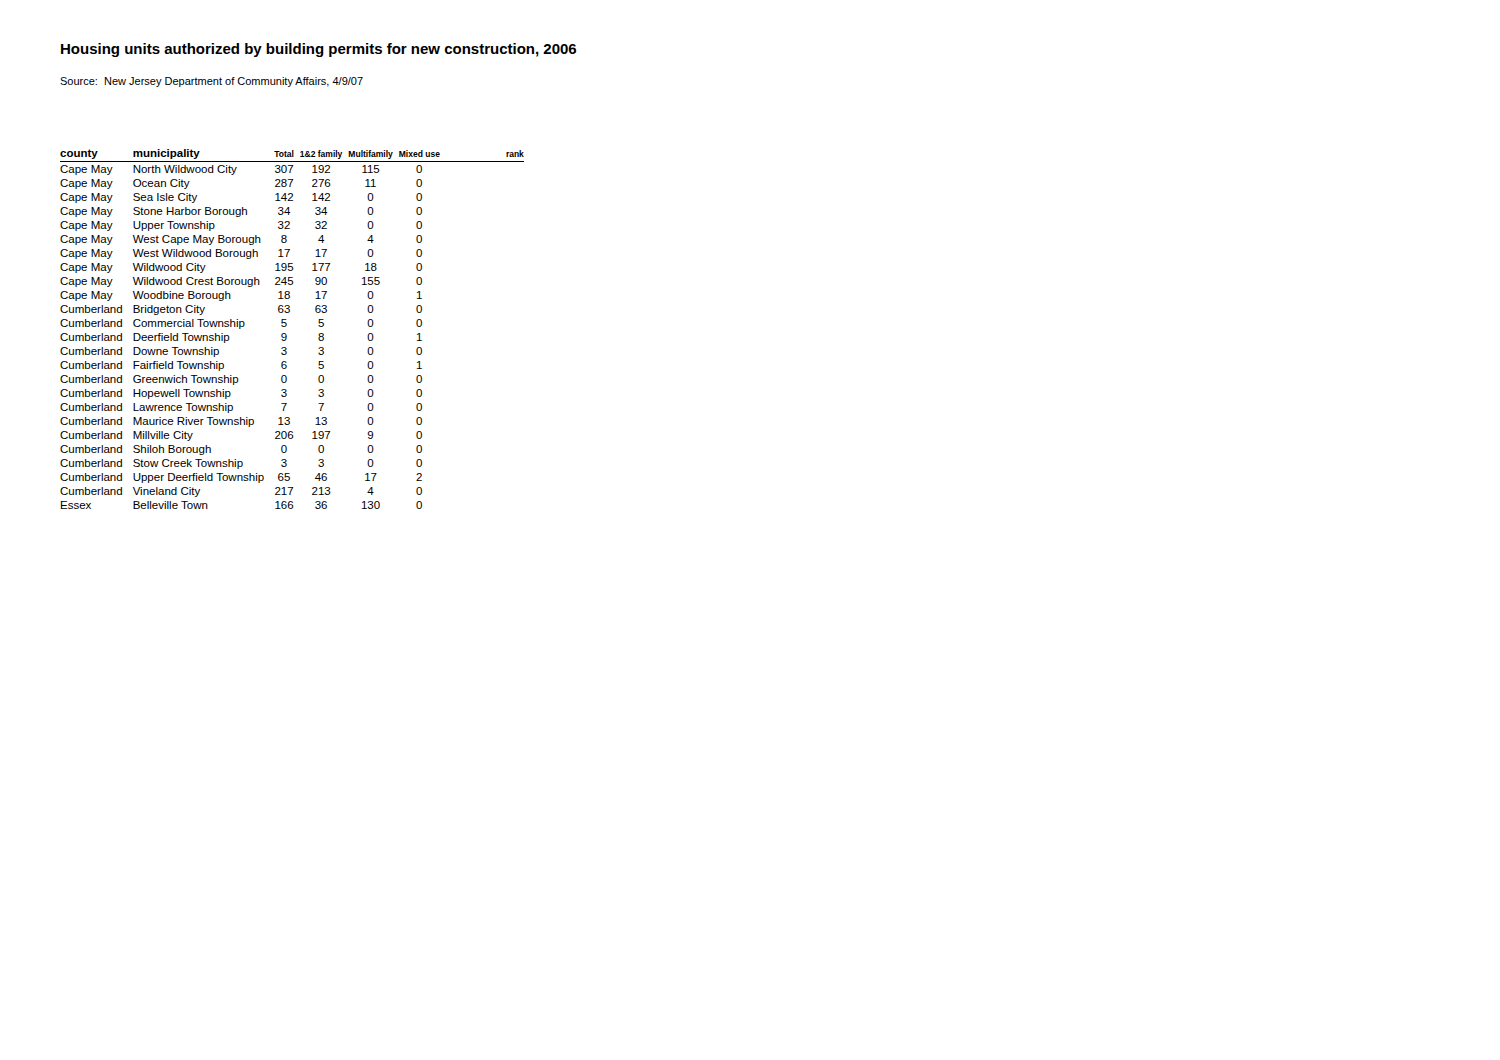Housing units authorized by building permits for new construction, 2006
Source: New Jersey Department of Community Affairs, 4/9/07
| county | municipality | Total | 1&2 family | Multifamily | Mixed use | rank |
| --- | --- | --- | --- | --- | --- | --- |
| Cape May | North Wildwood City | 307 | 192 | 115 | 0 | |
| Cape May | Ocean City | 287 | 276 | 11 | 0 | |
| Cape May | Sea Isle City | 142 | 142 | 0 | 0 | |
| Cape May | Stone Harbor Borough | 34 | 34 | 0 | 0 | |
| Cape May | Upper Township | 32 | 32 | 0 | 0 | |
| Cape May | West Cape May Borough | 8 | 4 | 4 | 0 | |
| Cape May | West Wildwood Borough | 17 | 17 | 0 | 0 | |
| Cape May | Wildwood City | 195 | 177 | 18 | 0 | |
| Cape May | Wildwood Crest Borough | 245 | 90 | 155 | 0 | |
| Cape May | Woodbine Borough | 18 | 17 | 0 | 1 | |
| Cumberland | Bridgeton City | 63 | 63 | 0 | 0 | |
| Cumberland | Commercial Township | 5 | 5 | 0 | 0 | |
| Cumberland | Deerfield Township | 9 | 8 | 0 | 1 | |
| Cumberland | Downe Township | 3 | 3 | 0 | 0 | |
| Cumberland | Fairfield Township | 6 | 5 | 0 | 1 | |
| Cumberland | Greenwich Township | 0 | 0 | 0 | 0 | |
| Cumberland | Hopewell Township | 3 | 3 | 0 | 0 | |
| Cumberland | Lawrence Township | 7 | 7 | 0 | 0 | |
| Cumberland | Maurice River Township | 13 | 13 | 0 | 0 | |
| Cumberland | Millville City | 206 | 197 | 9 | 0 | |
| Cumberland | Shiloh Borough | 0 | 0 | 0 | 0 | |
| Cumberland | Stow Creek Township | 3 | 3 | 0 | 0 | |
| Cumberland | Upper Deerfield Township | 65 | 46 | 17 | 2 | |
| Cumberland | Vineland City | 217 | 213 | 4 | 0 | |
| Essex | Belleville Town | 166 | 36 | 130 | 0 | |